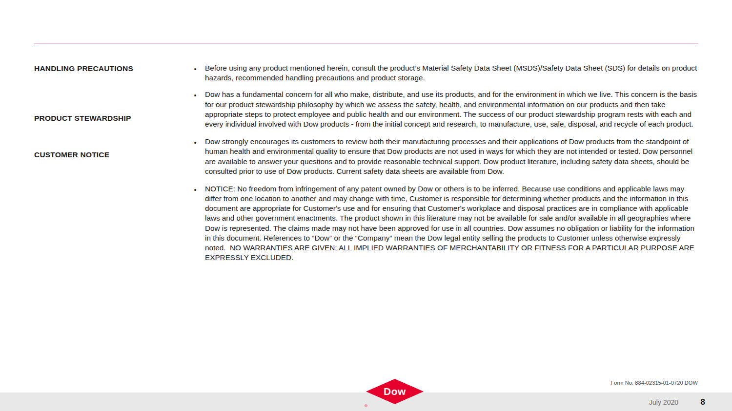HANDLING PRECAUTIONS
•
Before using any product mentioned herein, consult the product’s Material Safety Data Sheet (MSDS)/Safety Data Sheet (SDS) for details on product hazards, recommended handling precautions and product storage.
PRODUCT STEWARDSHIP
•
Dow has a fundamental concern for all who make, distribute, and use its products, and for the environment in which we live. This concern is the basis for our product stewardship philosophy by which we assess the safety, health, and environmental information on our products and then take appropriate steps to protect employee and public health and our environment. The success of our product stewardship program rests with each and every individual involved with Dow products - from the initial concept and research, to manufacture, use, sale, disposal, and recycle of each product.
CUSTOMER NOTICE
•
Dow strongly encourages its customers to review both their manufacturing processes and their applications of Dow products from the standpoint of human health and environmental quality to ensure that Dow products are not used in ways for which they are not intended or tested. Dow personnel are available to answer your questions and to provide reasonable technical support. Dow product literature, including safety data sheets, should be consulted prior to use of Dow products. Current safety data sheets are available from Dow.
•
NOTICE: No freedom from infringement of any patent owned by Dow or others is to be inferred. Because use conditions and applicable laws may differ from one location to another and may change with time, Customer is responsible for determining whether products and the information in this document are appropriate for Customer's use and for ensuring that Customer's workplace and disposal practices are in compliance with applicable laws and other government enactments. The product shown in this literature may not be available for sale and/or available in all geographies where Dow is represented. The claims made may not have been approved for use in all countries. Dow assumes no obligation or liability for the information in this document. References to “Dow” or the “Company” mean the Dow legal entity selling the products to Customer unless otherwise expressly noted. NO WARRANTIES ARE GIVEN; ALL IMPLIED WARRANTIES OF MERCHANTABILITY OR FITNESS FOR A PARTICULAR PURPOSE ARE EXPRESSLY EXCLUDED.
Form No. 884-02315-01-0720 DOW
Dow
®
July 2020
8